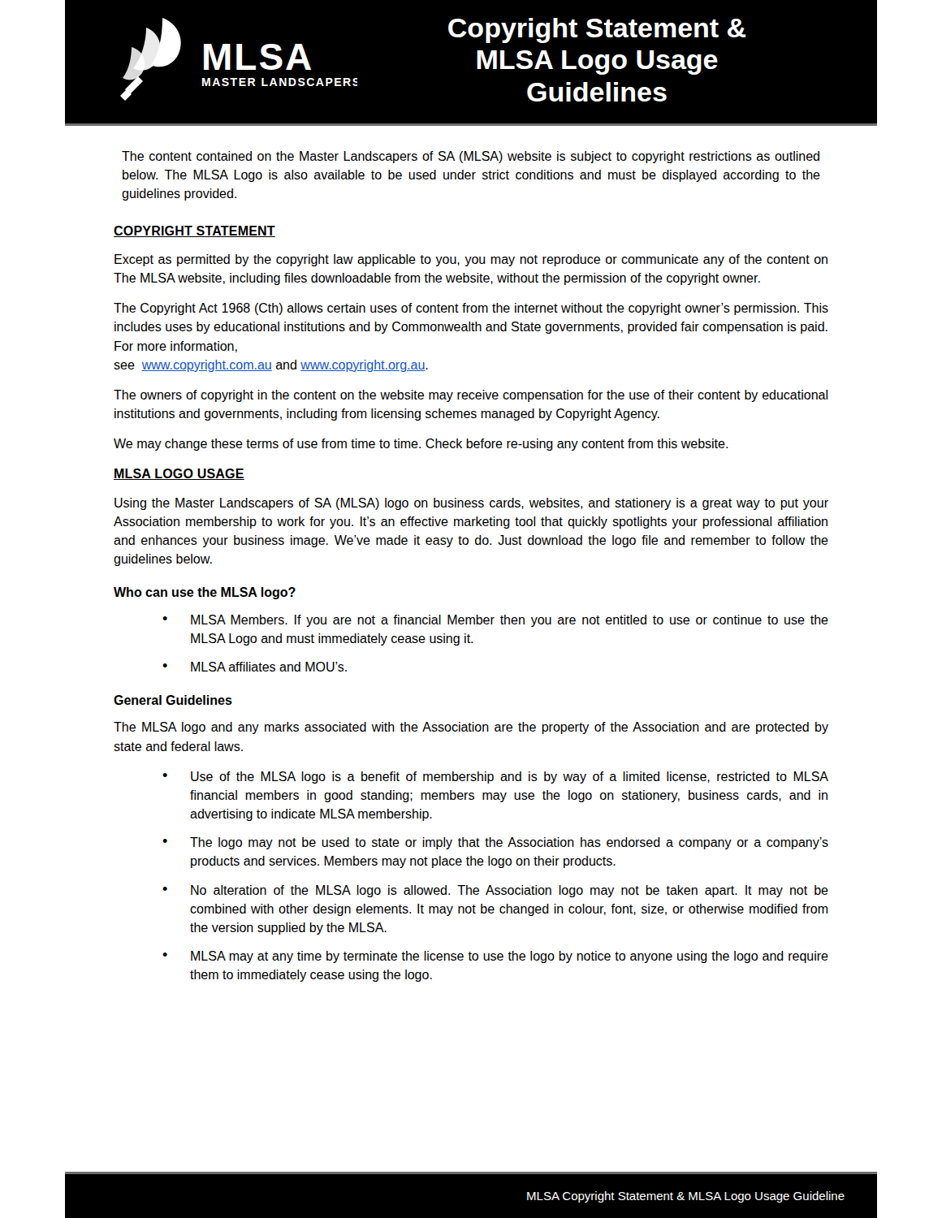MLSA MASTER LANDSCAPERS of SA
Copyright Statement &
MLSA Logo Usage
Guidelines
The content contained on the Master Landscapers of SA (MLSA) website is subject to copyright restrictions as outlined below. The MLSA Logo is also available to be used under strict conditions and must be displayed according to the guidelines provided.
COPYRIGHT STATEMENT
Except as permitted by the copyright law applicable to you, you may not reproduce or communicate any of the content on The MLSA website, including files downloadable from the website, without the permission of the copyright owner.
The Copyright Act 1968 (Cth) allows certain uses of content from the internet without the copyright owner’s permission. This includes uses by educational institutions and by Commonwealth and State governments, provided fair compensation is paid. For more information,
see www.copyright.com.au and www.copyright.org.au.
The owners of copyright in the content on the website may receive compensation for the use of their content by educational institutions and governments, including from licensing schemes managed by Copyright Agency.
We may change these terms of use from time to time. Check before re-using any content from this website.
MLSA LOGO USAGE
Using the Master Landscapers of SA (MLSA) logo on business cards, websites, and stationery is a great way to put your Association membership to work for you. It’s an effective marketing tool that quickly spotlights your professional affiliation and enhances your business image. We’ve made it easy to do. Just download the logo file and remember to follow the guidelines below.
Who can use the MLSA logo?
MLSA Members. If you are not a financial Member then you are not entitled to use or continue to use the MLSA Logo and must immediately cease using it.
MLSA affiliates and MOU’s.
General Guidelines
The MLSA logo and any marks associated with the Association are the property of the Association and are protected by state and federal laws.
Use of the MLSA logo is a benefit of membership and is by way of a limited license, restricted to MLSA financial members in good standing; members may use the logo on stationery, business cards, and in advertising to indicate MLSA membership.
The logo may not be used to state or imply that the Association has endorsed a company or a company’s products and services. Members may not place the logo on their products.
No alteration of the MLSA logo is allowed. The Association logo may not be taken apart. It may not be combined with other design elements. It may not be changed in colour, font, size, or otherwise modified from the version supplied by the MLSA.
MLSA may at any time by terminate the license to use the logo by notice to anyone using the logo and require them to immediately cease using the logo.
MLSA Copyright Statement & MLSA Logo Usage Guideline